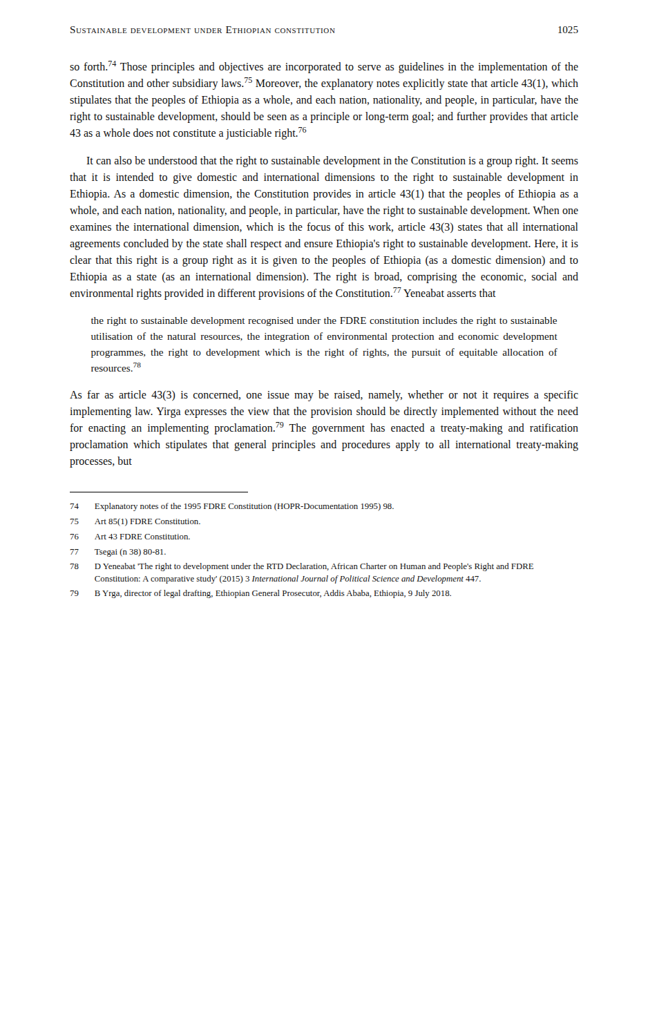Sustainable development under Ethiopian constitution 1025
so forth.74 Those principles and objectives are incorporated to serve as guidelines in the implementation of the Constitution and other subsidiary laws.75 Moreover, the explanatory notes explicitly state that article 43(1), which stipulates that the peoples of Ethiopia as a whole, and each nation, nationality, and people, in particular, have the right to sustainable development, should be seen as a principle or long-term goal; and further provides that article 43 as a whole does not constitute a justiciable right.76
It can also be understood that the right to sustainable development in the Constitution is a group right. It seems that it is intended to give domestic and international dimensions to the right to sustainable development in Ethiopia. As a domestic dimension, the Constitution provides in article 43(1) that the peoples of Ethiopia as a whole, and each nation, nationality, and people, in particular, have the right to sustainable development. When one examines the international dimension, which is the focus of this work, article 43(3) states that all international agreements concluded by the state shall respect and ensure Ethiopia's right to sustainable development. Here, it is clear that this right is a group right as it is given to the peoples of Ethiopia (as a domestic dimension) and to Ethiopia as a state (as an international dimension). The right is broad, comprising the economic, social and environmental rights provided in different provisions of the Constitution.77 Yeneabat asserts that
the right to sustainable development recognised under the FDRE constitution includes the right to sustainable utilisation of the natural resources, the integration of environmental protection and economic development programmes, the right to development which is the right of rights, the pursuit of equitable allocation of resources.78
As far as article 43(3) is concerned, one issue may be raised, namely, whether or not it requires a specific implementing law. Yirga expresses the view that the provision should be directly implemented without the need for enacting an implementing proclamation.79 The government has enacted a treaty-making and ratification proclamation which stipulates that general principles and procedures apply to all international treaty-making processes, but
Explanatory notes of the 1995 FDRE Constitution (HOPR-Documentation 1995) 98.
Art 85(1) FDRE Constitution.
Art 43 FDRE Constitution.
Tsegai (n 38) 80-81.
D Yeneabat 'The right to development under the RTD Declaration, African Charter on Human and People's Right and FDRE Constitution: A comparative study' (2015) 3 International Journal of Political Science and Development 447.
B Yrga, director of legal drafting, Ethiopian General Prosecutor, Addis Ababa, Ethiopia, 9 July 2018.